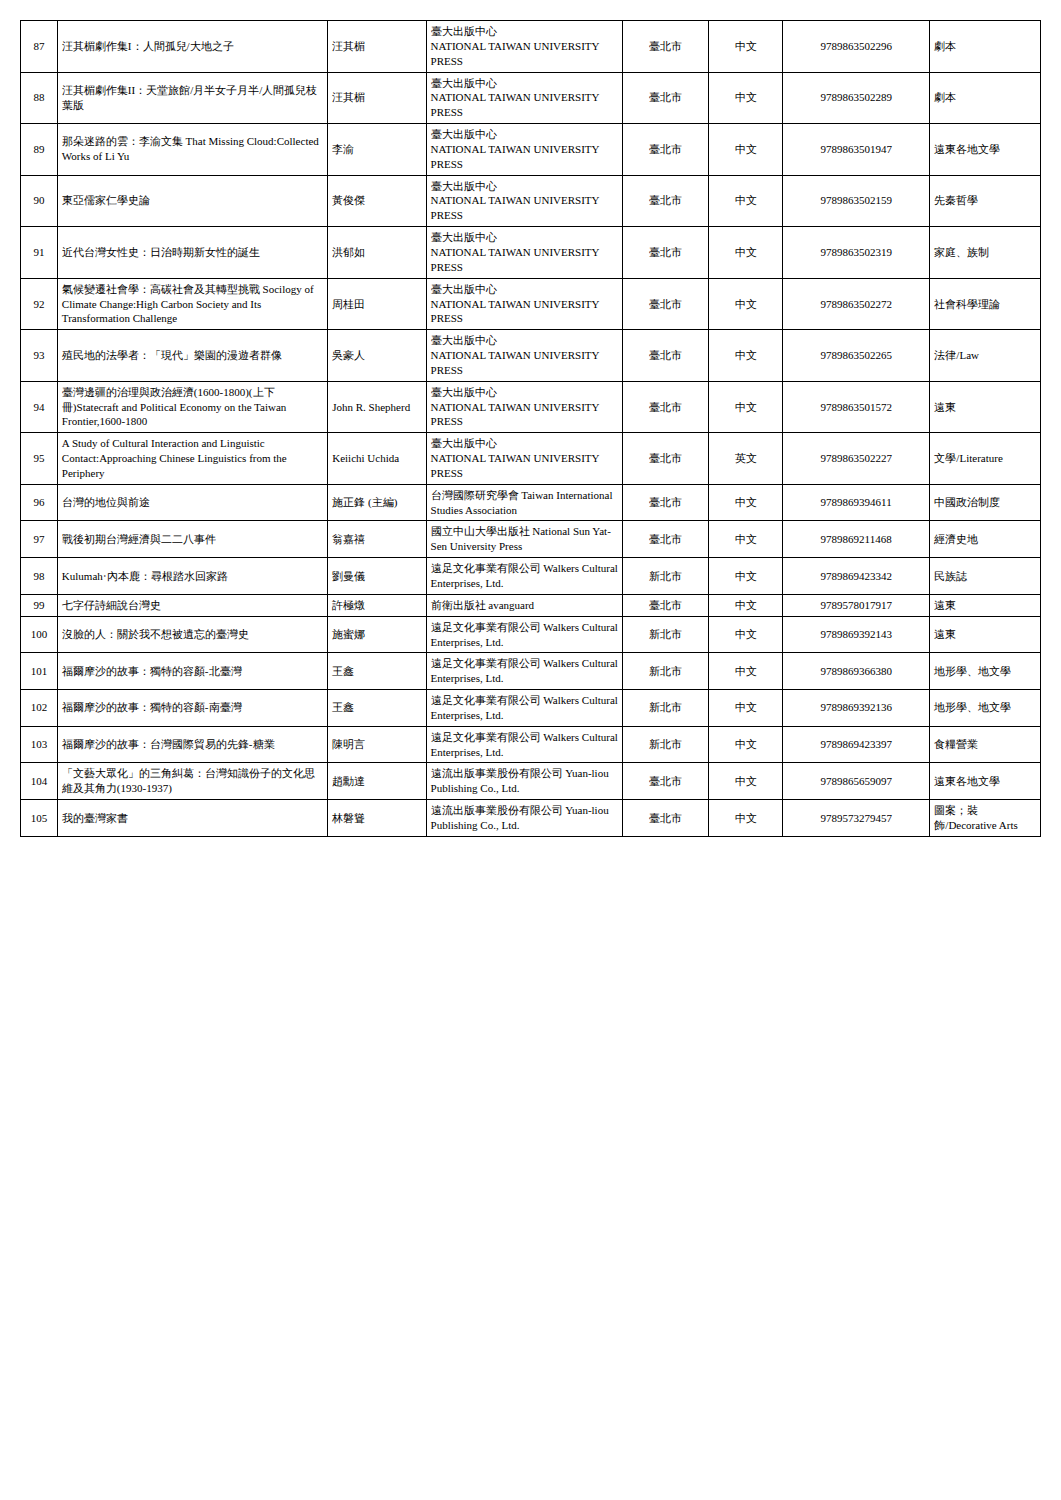| 87 | 汪其楣劇作集I：人間孤兒/大地之子 | 汪其楣 | 臺大出版中心 NATIONAL TAIWAN UNIVERSITY PRESS | 臺北市 | 中文 | 9789863502296 | 劇本 |
| 88 | 汪其楣劇作集II：天堂旅館/月半女子月半/人間孤兒枝葉版 | 汪其楣 | 臺大出版中心 NATIONAL TAIWAN UNIVERSITY PRESS | 臺北市 | 中文 | 9789863502289 | 劇本 |
| 89 | 那朵迷路的雲：李渝文集 That Missing Cloud:Collected Works of Li Yu | 李渝 | 臺大出版中心 NATIONAL TAIWAN UNIVERSITY PRESS | 臺北市 | 中文 | 9789863501947 | 遠東各地文學 |
| 90 | 東亞儒家仁學史論 | 黃俊傑 | 臺大出版中心 NATIONAL TAIWAN UNIVERSITY PRESS | 臺北市 | 中文 | 9789863502159 | 先秦哲學 |
| 91 | 近代台灣女性史：日治時期新女性的誕生 | 洪郁如 | 臺大出版中心 NATIONAL TAIWAN UNIVERSITY PRESS | 臺北市 | 中文 | 9789863502319 | 家庭、族制 |
| 92 | 氣候變遷社會學：高碳社會及其轉型挑戰 Socilogy of Climate Change:High Carbon Society and Its Transformation Challenge | 周桂田 | 臺大出版中心 NATIONAL TAIWAN UNIVERSITY PRESS | 臺北市 | 中文 | 9789863502272 | 社會科學理論 |
| 93 | 殖民地的法學者：「現代」樂園的漫遊者群像 | 吳豪人 | 臺大出版中心 NATIONAL TAIWAN UNIVERSITY PRESS | 臺北市 | 中文 | 9789863502265 | 法律/Law |
| 94 | 臺灣邊疆的治理與政治經濟(1600-1800)(上下冊)Statecraft and Political Economy on the Taiwan Frontier,1600-1800 | John R. Shepherd | 臺大出版中心 NATIONAL TAIWAN UNIVERSITY PRESS | 臺北市 | 中文 | 9789863501572 | 遠東 |
| 95 | A Study of Cultural Interaction and Linguistic Contact:Approaching Chinese Linguistics from the Periphery | Keiichi Uchida | 臺大出版中心 NATIONAL TAIWAN UNIVERSITY PRESS | 臺北市 | 英文 | 9789863502227 | 文學/Literature |
| 96 | 台灣的地位與前途 | 施正鋒 (主編) | 台灣國際研究學會 Taiwan International Studies Association | 臺北市 | 中文 | 9789869394611 | 中國政治制度 |
| 97 | 戰後初期台灣經濟與二二八事件 | 翁嘉禧 | 國立中山大學出版社 National Sun Yat-Sen University Press | 臺北市 | 中文 | 9789869211468 | 經濟史地 |
| 98 | Kulumah‧內本鹿：尋根踏水回家路 | 劉曼儀 | 遠足文化事業有限公司 Walkers Cultural Enterprises, Ltd. | 新北市 | 中文 | 9789869423342 | 民族誌 |
| 99 | 七字仔詩細說台灣史 | 許極燉 | 前衛出版社 avanguard | 臺北市 | 中文 | 9789578017917 | 遠東 |
| 100 | 沒臉的人：關於我不想被遺忘的臺灣史 | 施蜜娜 | 遠足文化事業有限公司 Walkers Cultural Enterprises, Ltd. | 新北市 | 中文 | 9789869392143 | 遠東 |
| 101 | 福爾摩沙的故事：獨特的容顏-北臺灣 | 王鑫 | 遠足文化事業有限公司 Walkers Cultural Enterprises, Ltd. | 新北市 | 中文 | 9789869366380 | 地形學、地文學 |
| 102 | 福爾摩沙的故事：獨特的容顏-南臺灣 | 王鑫 | 遠足文化事業有限公司 Walkers Cultural Enterprises, Ltd. | 新北市 | 中文 | 9789869392136 | 地形學、地文學 |
| 103 | 福爾摩沙的故事：台灣國際貿易的先鋒-糖業 | 陳明言 | 遠足文化事業有限公司 Walkers Cultural Enterprises, Ltd. | 新北市 | 中文 | 9789869423397 | 食糧營業 |
| 104 | 「文藝大眾化」的三角糾葛：台灣知識份子的文化思維及其角力(1930-1937) | 趙勳達 | 遠流出版事業股份有限公司 Yuan-liou Publishing Co., Ltd. | 臺北市 | 中文 | 9789865659097 | 遠東各地文學 |
| 105 | 我的臺灣家書 | 林磐聳 | 遠流出版事業股份有限公司 Yuan-liou Publishing Co., Ltd. | 臺北市 | 中文 | 9789573279457 | 圖案；裝飾/Decorative Arts |